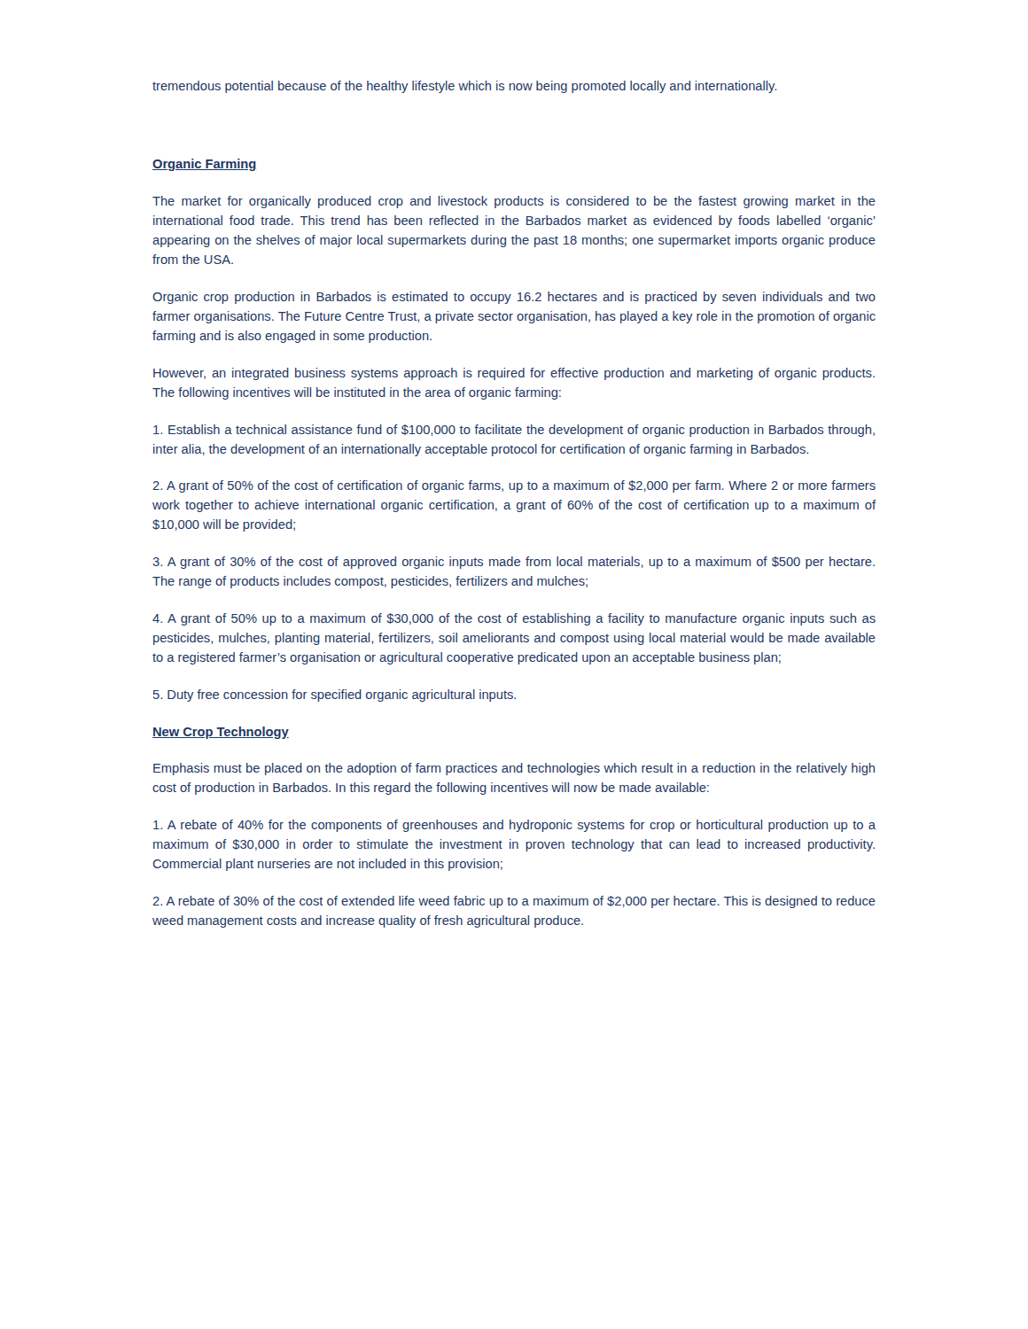tremendous potential because of the healthy lifestyle which is now being promoted locally and internationally.
Organic Farming
The market for organically produced crop and livestock products is considered to be the fastest growing market in the international food trade. This trend has been reflected in the Barbados market as evidenced by foods labelled ‘organic’ appearing on the shelves of major local supermarkets during the past 18 months; one supermarket imports organic produce from the USA.
Organic crop production in Barbados is estimated to occupy 16.2 hectares and is practiced by seven individuals and two farmer organisations. The Future Centre Trust, a private sector organisation, has played a key role in the promotion of organic farming and is also engaged in some production.
However, an integrated business systems approach is required for effective production and marketing of organic products. The following incentives will be instituted in the area of organic farming:
1. Establish a technical assistance fund of $100,000 to facilitate the development of organic production in Barbados through, inter alia, the development of an internationally acceptable protocol for certification of organic farming in Barbados.
2. A grant of 50% of the cost of certification of organic farms, up to a maximum of $2,000 per farm. Where 2 or more farmers work together to achieve international organic certification, a grant of 60% of the cost of certification up to a maximum of $10,000 will be provided;
3. A grant of 30% of the cost of approved organic inputs made from local materials, up to a maximum of $500 per hectare. The range of products includes compost, pesticides, fertilizers and mulches;
4. A grant of 50% up to a maximum of $30,000 of the cost of establishing a facility to manufacture organic inputs such as pesticides, mulches, planting material, fertilizers, soil ameliorants and compost using local material would be made available to a registered farmer’s organisation or agricultural cooperative predicated upon an acceptable business plan;
5. Duty free concession for specified organic agricultural inputs.
New Crop Technology
Emphasis must be placed on the adoption of farm practices and technologies which result in a reduction in the relatively high cost of production in Barbados. In this regard the following incentives will now be made available:
1. A rebate of 40% for the components of greenhouses and hydroponic systems for crop or horticultural production up to a maximum of $30,000 in order to stimulate the investment in proven technology that can lead to increased productivity. Commercial plant nurseries are not included in this provision;
2. A rebate of 30% of the cost of extended life weed fabric up to a maximum of $2,000 per hectare. This is designed to reduce weed management costs and increase quality of fresh agricultural produce.